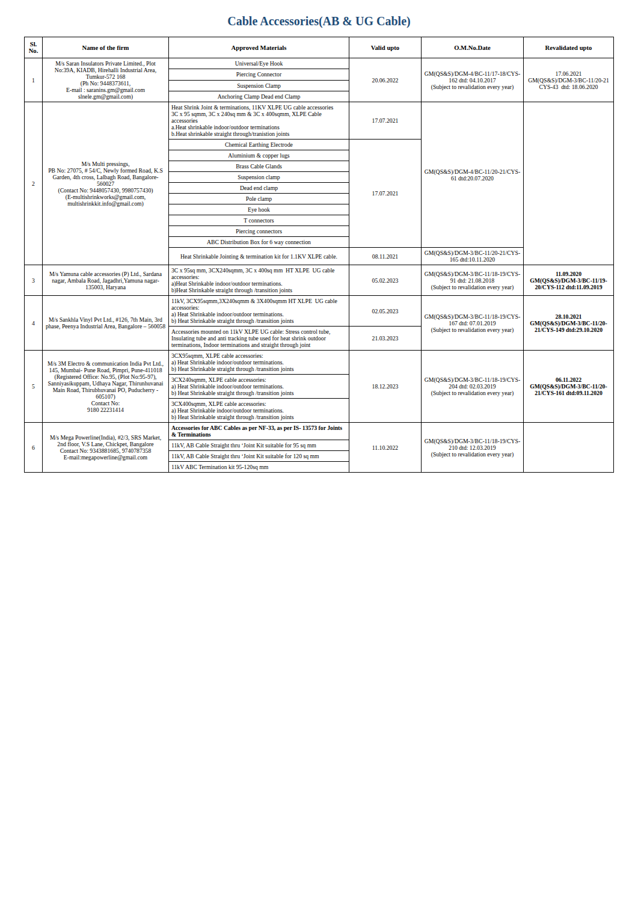Cable Accessories(AB & UG Cable)
| Sl. No. | Name of the firm | Approved Materials | Valid upto | O.M.No.Date | Revalidated upto |
| --- | --- | --- | --- | --- | --- |
| 1 | M/s Saran Insulators Private Limited., Plot No:39A, KIADB, Hirehalli Industrial Area, Tumkur-572 168 (Ph No: 9448373611, E-mail : saranins.gm@gmail.com slnele.gm@gmail.com) | Universal/Eye Hook | 20.06.2022 | GM(QS&S)/DGM-4/BC-11/17-18/CYS-162 dtd: 04.10.2017 (Subject to revalidation every year) | 17.06.2021 GM(QS&S)/DGM-3/BC-11/20-21 CYS-43 dtd: 18.06.2020 |
| Piercing Connector |
| Suspension Clamp |
| Anchoring Clamp Dead end Clamp |
| 2 | M/s Multi pressings, PB No: 27075, # 54/C, Newly formed Road, K.S Garden, 4th cross, Lalbagh Road, Bangalore- 560027 (Contact No: 9448057430, 9980757430) (E-multishrinkworks@gmail.com, multishrinkkit.info@gmail.com) | Heat Shrink Joint & terminations, 11KV XLPE UG cable accessories 3C x 95 sqmm, 3C x 240sq mm & 3C x 400sqmm, XLPE Cable accessories a.Heat shrinkable indoor/outdoor terminations b.Heat shrinkable straight through/tranistion joints | 17.07.2021 | GM(QS&S)/DGM-4/BC-11/20-21/CYS-61 dtd:20.07.2020 | |
| Chemical Earthing Electrode | 17.07.2021 |
| Aluminium & copper lugs |
| Brass Cable Glands |
| Suspension clamp |
| Dead end clamp |
| Pole clamp |
| Eye hook |
| T connectors |
| Piercing connectors |
| ABC Distribution Box for 6 way connection |
| Heat Shrinkable Jointing & termination kit for 1.1KV XLPE cable. | 08.11.2021 | GM(QS&S)/DGM-3/BC-11/20-21/CYS-165 dtd:10.11.2020 |
| 3 | M/s Yamuna cable accessories (P) Ltd., Sardana nagar, Ambala Road, Jagadhri,Yamuna nagar- 135003, Haryana | 3C x 95sq mm, 3CX240sqmm, 3C x 400sq mm HT XLPE UG cable accessories: a)Heat Shrinkable indoor/outdoor terminations. b)Heat Shrinkable straight through /transition joints | 05.02.2023 | GM(QS&S)/DGM-3/BC-11/18-19/CYS-91 dtd: 21.08.2018 (Subject to revalidation every year) | 11.09.2020 GM(QS&S)/DGM-3/BC-11/19-20/CYS-112 dtd:11.09.2019 |
| 4 | M/s Sankhla Vinyl Pvt Ltd., #126, 7th Main, 3rd phase, Peenya Industrial Area, Bangalore – 560058 | 11kV, 3CX95sqmm,3X240sqmm & 3X400sqmm HT XLPE UG cable accessories: a) Heat Shrinkable indoor/outdoor terminations. b) Heat Shrinkable straight through /transition joints | 02.05.2023 | GM(QS&S)/DGM-3/BC-11/18-19/CYS- 167 dtd: 07.01.2019 (Subject to revalidation every year) | 28.10.2021 GM(QS&S)/DGM-3/BC-11/20-21/CYS-149 dtd:29.10.2020 |
| Accessories mounted on 11kV XLPE UG cable: Stress control tube, Insulating tube and anti tracking tube used for heat shrink outdoor terminations, Indoor terminations and straight through joint | 21.03.2023 |
| 5 | M/s 3M Electro & communication India Pvt Ltd., 145, Mumbai- Pune Road, Pimpri, Pune-411018 (Registered Office: No.95, (Plot No:95-97), Sanniyasikuppam, Udhaya Nagar, Thirunhuvanai Main Road, Thirubhuvanai PO, Puducherry - 605107) Contact No: 9180 22231414 | 3CX95sqmm, XLPE cable accessories: a) Heat Shrinkable indoor/outdoor terminations. b) Heat Shrinkable straight through /transition joints | 18.12.2023 | GM(QS&S)/DGM-3/BC-11/18-19/CYS- 204 dtd: 02.03.2019 (Subject to revalidation every year) | 06.11.2022 GM(QS&S)/DGM-3/BC-11/20-21/CYS-161 dtd:09.11.2020 |
| 3CX240sqmm, XLPE cable accessories: a) Heat Shrinkable indoor/outdoor terminations. b) Heat Shrinkable straight through /transition joints |
| 3CX400sqmm, XLPE cable accessories: a) Heat Shrinkable indoor/outdoor terminations. b) Heat Shrinkable straight through /transition joints |
| 6 | M/s Mega Powerline(India), #2/3, SRS Market, 2nd floor, V.S Lane, Chickpet, Bangalore Contact No: 9343881685, 9740787358 E-mail:megapowerline@gmail.com | Accessories for ABC Cables as per NF-33, as per IS- 13573 for Joints & Terminations | 11.10.2022 | GM(QS&S)/DGM-3/BC-11/18-19/CYS- 210 dtd: 12.03.2019 (Subject to revalidation every year) | |
| 11kV, AB Cable Straight thru ‘Joint Kit suitable for 95 sq mm |
| 11kV, AB Cable Straight thru ‘Joint Kit suitable for 120 sq mm |
| 11kV ABC Termination kit 95-120sq mm |